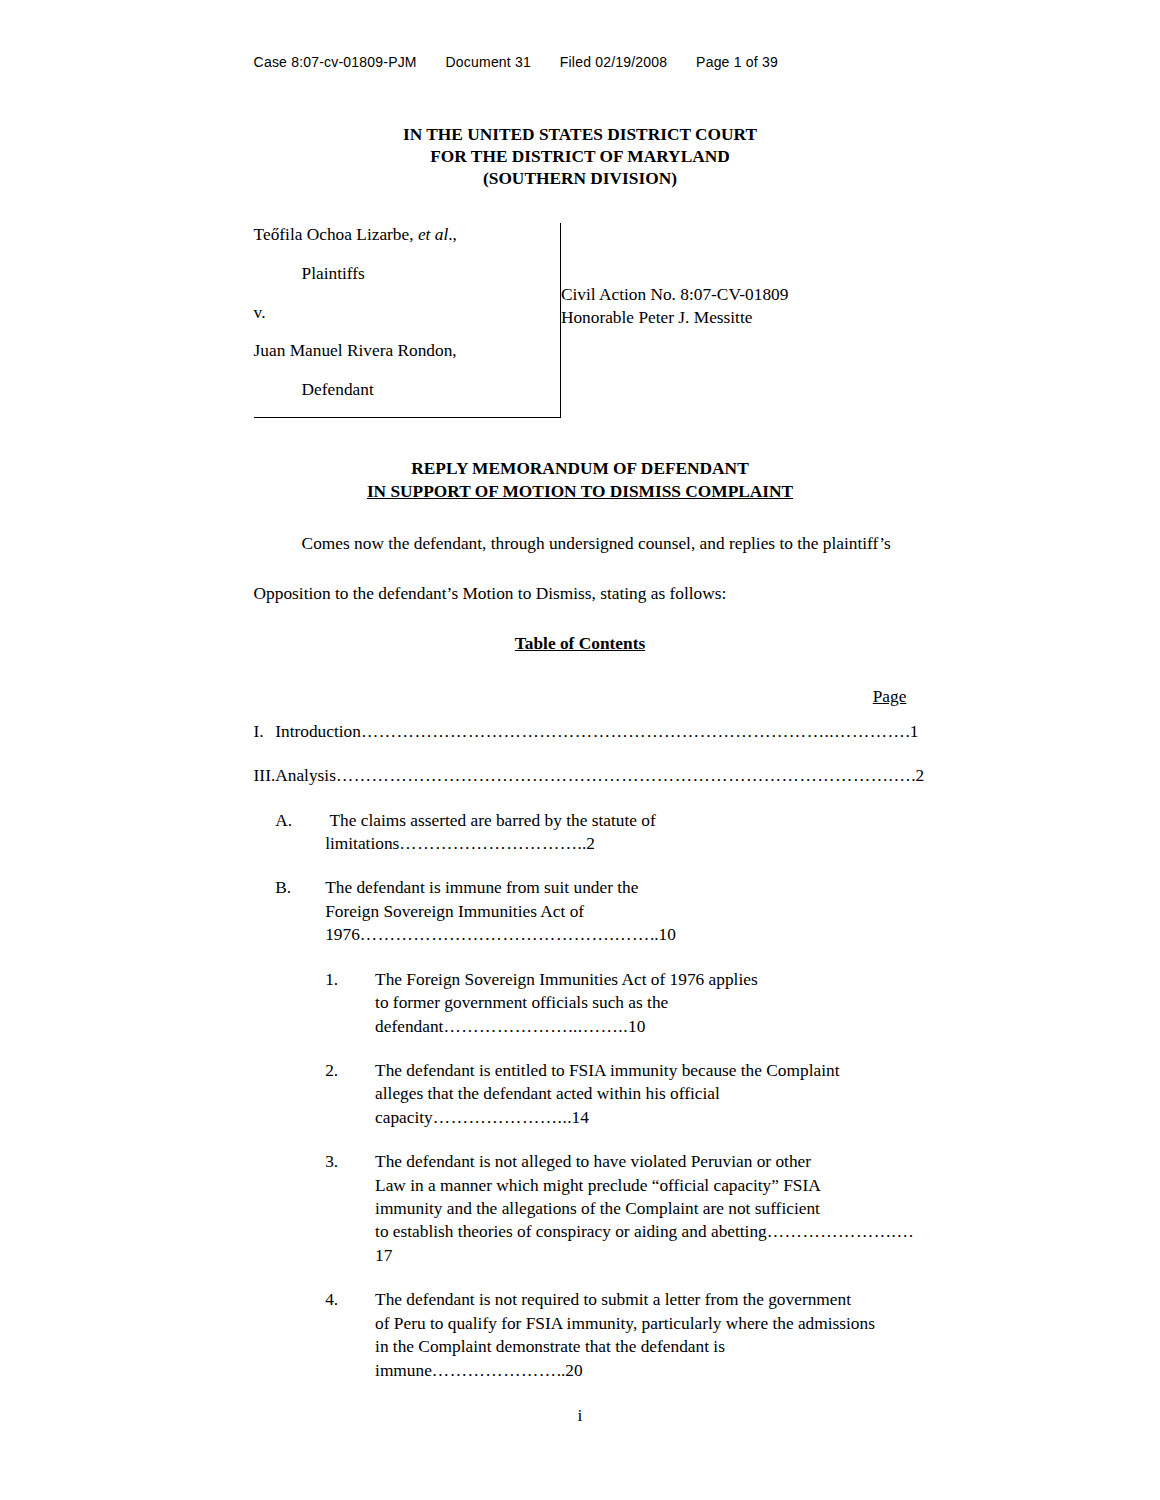Case 8:07-cv-01809-PJM Document 31 Filed 02/19/2008 Page 1 of 39
IN THE UNITED STATES DISTRICT COURT
FOR THE DISTRICT OF MARYLAND
(SOUTHERN DIVISION)
| Teőfila Ochoa Lizarbe, et al ., Plaintiffs v. Juan Manuel Rivera Rondon, Defendant | Civil Action No. 8:07-CV-01809 Honorable Peter J. Messitte |
REPLY MEMORANDUM OF DEFENDANT
IN SUPPORT OF MOTION TO DISMISS COMPLAINT
Comes now the defendant, through undersigned counsel, and replies to the plaintiff’s
Opposition to the defendant’s Motion to Dismiss, stating as follows:
Table of Contents
Page
| I. | Introduction ……………………………………………………………………..………… .1 |
| III. | Analysis ………………………………………………………………………………….… .2 |
| | A. | The claims asserted are barred by the statute of limitations ………………………… ..2 |
| | B. | The defendant is immune from suit under the Foreign Sovereign Immunities Act of 1976 …………………………………….…… ..10 |
| | | 1. | The Foreign Sovereign Immunities Act of 1976 applies to former government officials such as the defendant …………………...…….. 10 |
| | | 2. | The defendant is entitled to FSIA immunity because the Complaint alleges that the defendant acted within his official capacity ………………….. .14 |
| | | 3. | The defendant is not alleged to have violated Peruvian or other Law in a manner which might preclude “official capacity” FSIA immunity and the allegations of the Complaint are not sufficient to establish theories of conspiracy or aiding and abetting ………………….… 17 |
| | | 4. | The defendant is not required to submit a letter from the government of Peru to qualify for FSIA immunity, particularly where the admissions in the Complaint demonstrate that the defendant is immune ………………… ..20 |
i